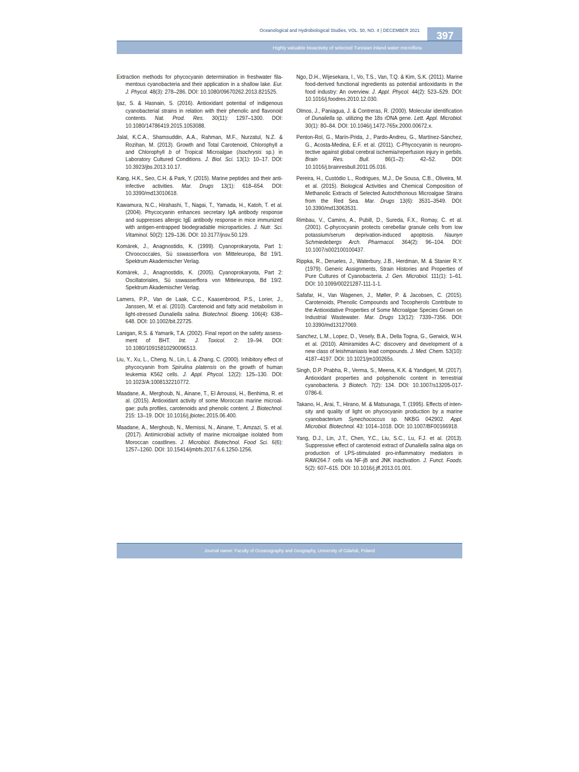Oceanological and Hydrobiological Studies, VOL. 50, NO. 4 | DECEMBER 2021
397
Highly valuable bioactivity of selected Tunisian inland water microflora
Extraction methods for phycocyanin determination in freshwater filamentous cyanobacteria and their application in a shallow lake. Eur. J. Phycol. 48(3): 278–286. DOI: 10.1080/09670262.2013.821525.
Ijaz, S. & Hasnain, S. (2016). Antioxidant potential of indigenous cyanobacterial strains in relation with their phenolic and flavonoid contents. Nat. Prod. Res. 30(11): 1297–1300. DOI: 10.1080/14786419.2015.1053088.
Jalal, K.C.A., Shamsuddin, A.A., Rahman, M.F., Nurzatul, N.Z. & Rozihan, M. (2013). Growth and Total Carotenoid, Chlorophyll a and Chlorophyll b of Tropical Microalgae (Isochrysis sp.) in Laboratory Cultured Conditions. J. Biol. Sci. 13(1): 10–17. DOI: 10.3923/jbs.2013.10.17.
Kang, H.K., Seo, C.H. & Park, Y. (2015). Marine peptides and their anti-infective activities. Mar. Drugs 13(1): 618–654. DOI: 10.3390/md13010618.
Kawamura, N.C., Hirahashi, T., Nagai, T., Yamada, H., Katoh, T. et al. (2004). Phycocyanin enhances secretary IgA antibody response and suppresses allergic IgE antibody response in mice immunized with antigen-entrapped biodegradable microparticles. J. Nutr. Sci. Vitaminol. 50(2): 129–136. DOI: 10.3177/jnsv.50.129.
Komárek, J., Anagnostidis, K. (1999). Cyanoprokaryota, Part 1: Chroococcales, Sü sswasserflora von Mitteleuropa, Bd 19/1. Spektrum Akademischer Verlag.
Komárek, J., Anagnostidis, K. (2005). Cyanoprokaryota, Part 2: Oscillatoriales, Sü sswasserflora von Mitteleuropa, Bd 19/2. Spektrum Akademischer Verlag.
Lamers, P.P., Van de Laak, C.C., Kaasenbrood, P.S., Lorier, J., Janssen, M. et al. (2010). Carotenoid and fatty acid metabolism in light-stressed Dunaliella salina. Biotechnol. Bioeng. 106(4): 638–648. DOI: 10.1002/bit.22725.
Lanigan, R.S. & Yamarik, T.A. (2002). Final report on the safety assessment of BHT. Int. J. Toxicol. 2: 19–94. DOI: 10.1080/10915810290096513.
Liu, Y., Xu, L., Cheng, N., Lin, L. & Zhang, C. (2000). Inhibitory effect of phycocyanin from Spirulina platensis on the growth of human leukemia K562 cells. J. Appl. Phycol. 12(2): 125–130. DOI: 10.1023/A:1008132210772.
Maadane, A., Merghoub, N., Ainane, T., El Arroussi, H., Benhima, R. et al. (2015). Antioxidant activity of some Moroccan marine microalgae: pufa profiles, carotenoids and phenolic content. J. Biotechnol. 215: 13–19. DOI: 10.1016/j.jbiotec.2015.06.400.
Maadane, A., Merghoub, N., Mernissi, N., Ainane, T., Amzazi, S. et al. (2017). Antimicrobial activity of marine microalgae isolated from Moroccan coastlines. J. Microbiol. Biotechnol. Food Sci. 6(6): 1257–1260. DOI: 10.15414/jmbfs.2017.6.6.1250-1256.
Ngo, D.H., Wijesekara, I., Vo, T.S., Van, T.Q. & Kim, S.K. (2011). Marine food-derived functional ingredients as potential antioxidants in the food industry: An overview. J. Appl. Phycol. 44(2): 523–529. DOI: 10.1016/j.foodres.2010.12.030.
Olmos, J., Paniagua, J. & Contreras, R. (2000). Molecular identification of Dunaliella sp. utilizing the 18s rDNA gene. Lett. Appl. Microbiol. 30(1): 80–84. DOI: 10.1046/j.1472-765x.2000.00672.x.
Penton-Rol, G., Marín-Prida, J., Pardo-Andreu, G., Martínez-Sánchez, G., Acosta-Medina, E.F. et al. (2011). C-Phycocyanin is neuroprotective against global cerebral ischemia/reperfusion injury in gerbils. Brain Res. Bull. 86(1–2): 42–52. DOI: 10.1016/j.brainresbull.2011.05.016.
Pereira, H., Custódio L., Rodrigues, M.J., De Sousa, C.B., Oliveira, M. et al. (2015). Biological Activities and Chemical Composition of Methanolic Extracts of Selected Autochthonous Microalgae Strains from the Red Sea. Mar. Drugs 13(6): 3531–3549. DOI: 10.3390/md13063531.
Rimbau, V., Camins, A., Pubill, D., Sureda, F.X., Romay, C. et al. (2001). C-phycocyanin protects cerebellar granule cells from low potassium/serum deprivation-induced apoptosis. Naunyn Schmiedebergs Arch. Pharmacol. 364(2): 96–104. DOI: 10.1007/s002100100437.
Rippka, R., Derueles, J., Waterbury, J.B., Herdman, M. & Stanier R.Y. (1979). Generic Assignments, Strain Histories and Properties of Pure Cultures of Cyanobacteria. J. Gen. Microbiol. 111(1): 1–61. DOI: 10.1099/00221287-111-1-1.
Safafar, H., Van Wagenen, J., Møller, P. & Jacobsen, C. (2015). Carotenoids, Phenolic Compounds and Tocopherols Contribute to the Antioxidative Properties of Some Microalgae Species Grown on Industrial Wastewater. Mar. Drugs 13(12): 7339–7356. DOI: 10.3390/md13127069.
Sanchez, L.M., Lopez, D., Vesely, B.A., Della Togna, G., Gerwick, W.H. et al. (2010). Almiramides A-C: discovery and development of a new class of leishmaniasis lead compounds. J. Med. Chem. 53(10): 4187–4197. DOI: 10.1021/jm100265s.
Singh, D.P. Prabha, R., Verma, S., Meena, K.K. & Yandigeri, M. (2017). Antioxidant properties and polyphenolic content in terrestrial cyanobacteria. 3 Biotech. 7(2): 134. DOI: 10.1007/s13205-017-0786-6.
Takano, H., Arai, T., Hirano, M. & Matsunaga, T. (1995). Effects of intensity and quality of light on phycocyanin production by a marine cyanobacterium Synechococcus sp. NKBG 042902. Appl. Microbiol. Biotechnol. 43: 1014–1018. DOI: 10.1007/BF00166918.
Yang, D.J., Lin, J.T., Chen, Y.C., Liu, S.C., Lu, F.J. et al. (2013). Suppressive effect of carotenoid extract of Dunaliella salina alga on production of LPS-stimulated pro-inflammatory mediators in RAW264.7 cells via NF-jB and JNK inactivation. J. Funct. Foods. 5(2): 607–615. DOI: 10.1016/j.jff.2013.01.001.
Journal owner: Faculty of Oceanography and Geography, University of Gdańsk, Poland